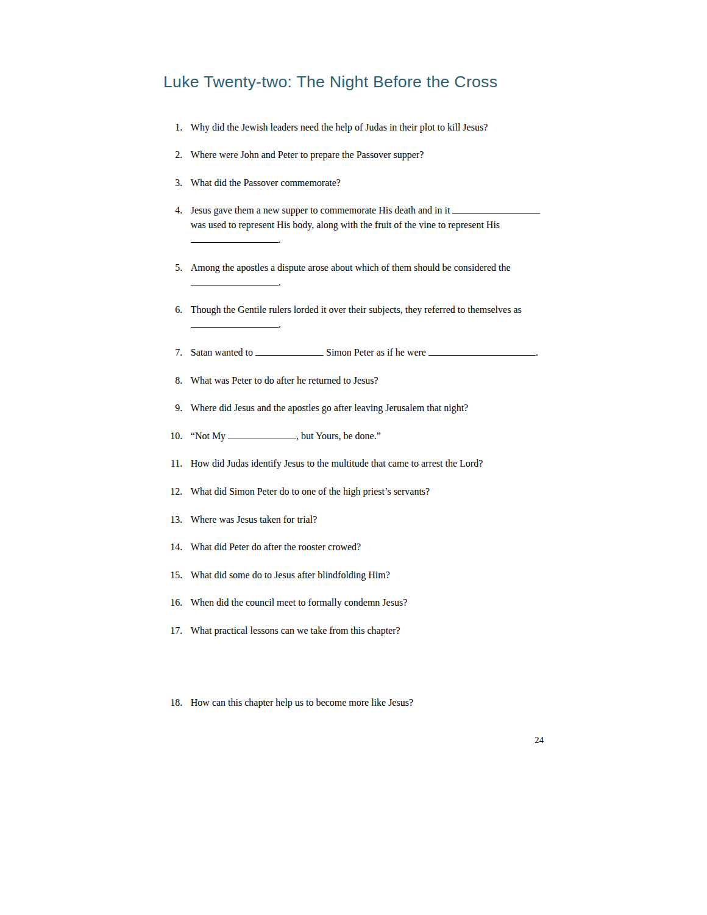Luke Twenty-two: The Night Before the Cross
Why did the Jewish leaders need the help of Judas in their plot to kill Jesus?
Where were John and Peter to prepare the Passover supper?
What did the Passover commemorate?
Jesus gave them a new supper to commemorate His death and in it was used to represent His body, along with the fruit of the vine to represent His .
Among the apostles a dispute arose about which of them should be considered the .
Though the Gentile rulers lorded it over their subjects, they referred to themselves as .
Satan wanted to Simon Peter as if he were .
What was Peter to do after he returned to Jesus?
Where did Jesus and the apostles go after leaving Jerusalem that night?
“Not My , but Yours, be done.”
How did Judas identify Jesus to the multitude that came to arrest the Lord?
What did Simon Peter do to one of the high priest’s servants?
Where was Jesus taken for trial?
What did Peter do after the rooster crowed?
What did some do to Jesus after blindfolding Him?
When did the council meet to formally condemn Jesus?
What practical lessons can we take from this chapter?
How can this chapter help us to become more like Jesus?
24